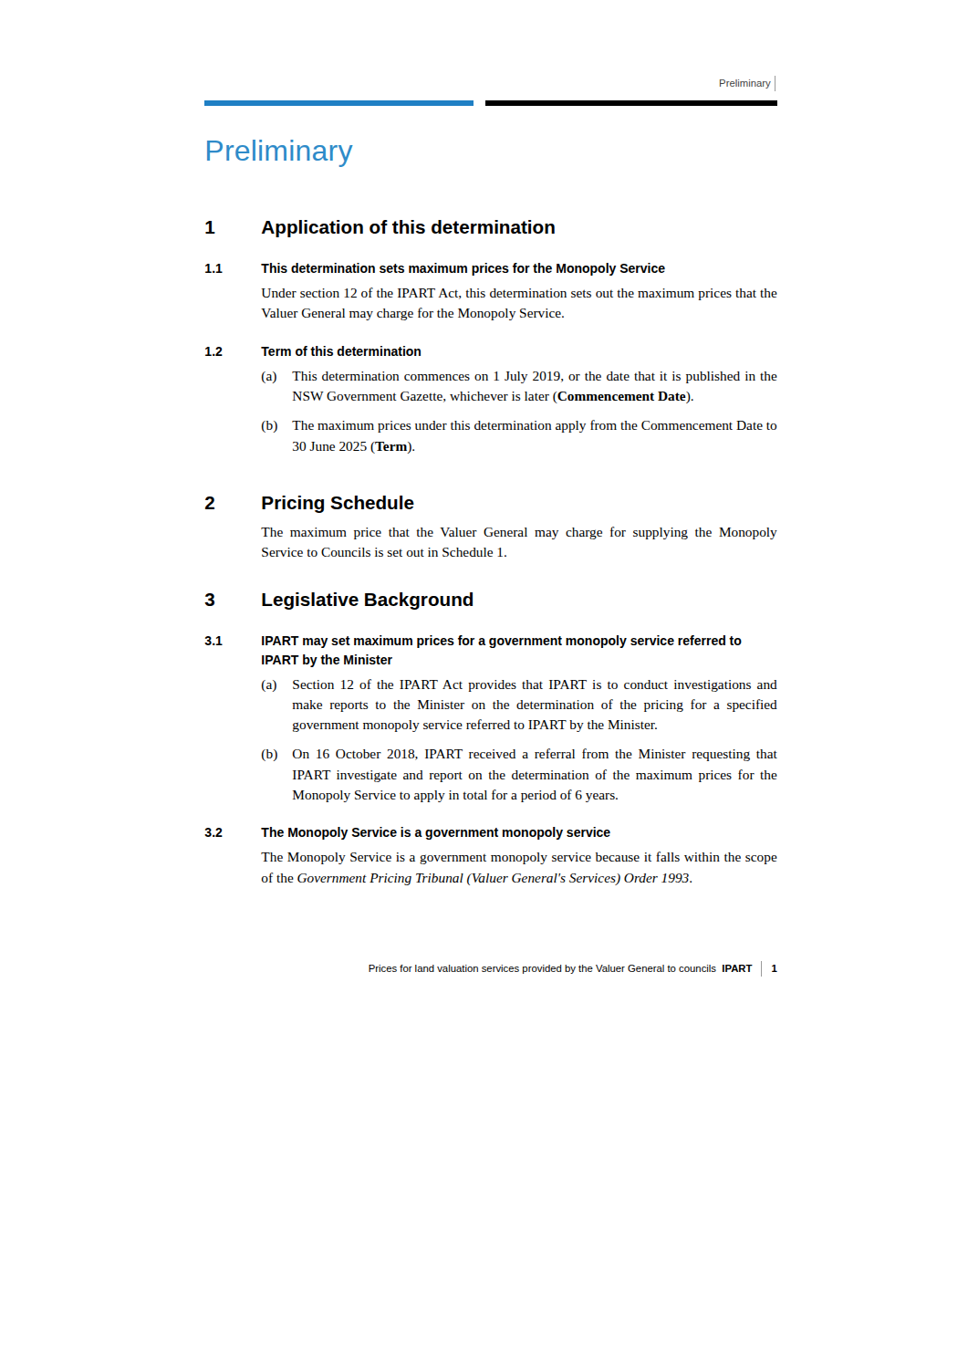Preliminary
Preliminary
1
Application of this determination
1.1
This determination sets maximum prices for the Monopoly Service
Under section 12 of the IPART Act, this determination sets out the maximum prices that the Valuer General may charge for the Monopoly Service.
1.2
Term of this determination
(a) This determination commences on 1 July 2019, or the date that it is published in the NSW Government Gazette, whichever is later (Commencement Date).
(b) The maximum prices under this determination apply from the Commencement Date to 30 June 2025 (Term).
2
Pricing Schedule
The maximum price that the Valuer General may charge for supplying the Monopoly Service to Councils is set out in Schedule 1.
3
Legislative Background
3.1
IPART may set maximum prices for a government monopoly service referred to IPART by the Minister
(a) Section 12 of the IPART Act provides that IPART is to conduct investigations and make reports to the Minister on the determination of the pricing for a specified government monopoly service referred to IPART by the Minister.
(b) On 16 October 2018, IPART received a referral from the Minister requesting that IPART investigate and report on the determination of the maximum prices for the Monopoly Service to apply in total for a period of 6 years.
3.2
The Monopoly Service is a government monopoly service
The Monopoly Service is a government monopoly service because it falls within the scope of the Government Pricing Tribunal (Valuer General's Services) Order 1993.
Prices for land valuation services provided by the Valuer General to councils IPART
1